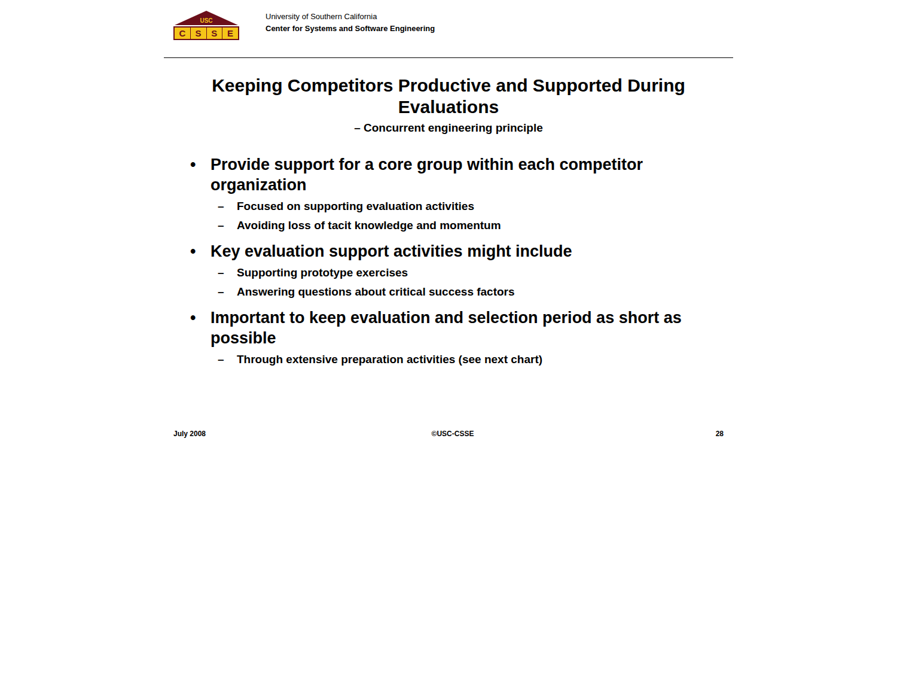USC
CSSE
University of Southern California
Center for Systems and Software Engineering
Keeping Competitors Productive and Supported During Evaluations
– Concurrent engineering principle
Provide support for a core group within each competitor organization
Focused on supporting evaluation activities
Avoiding loss of tacit knowledge and momentum
Key evaluation support activities might include
Supporting prototype exercises
Answering questions about critical success factors
Important to keep evaluation and selection period as short as possible
Through extensive preparation activities (see next chart)
July 2008
©USC-CSSE
28